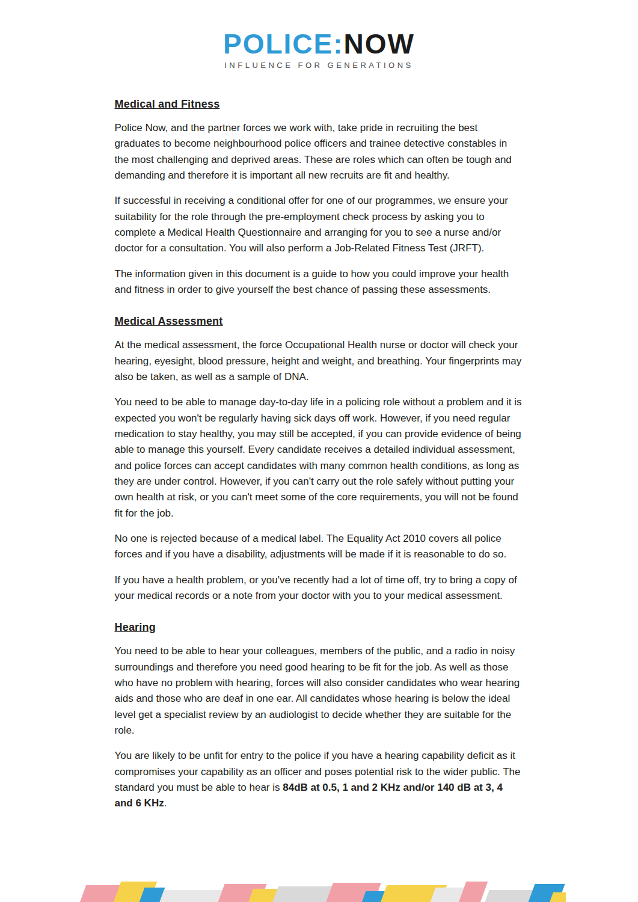POLICE: NOW
INFLUENCE FOR GENERATIONS
Medical and Fitness
Police Now, and the partner forces we work with, take pride in recruiting the best graduates to become neighbourhood police officers and trainee detective constables in the most challenging and deprived areas. These are roles which can often be tough and demanding and therefore it is important all new recruits are fit and healthy.
If successful in receiving a conditional offer for one of our programmes, we ensure your suitability for the role through the pre-employment check process by asking you to complete a Medical Health Questionnaire and arranging for you to see a nurse and/or doctor for a consultation. You will also perform a Job-Related Fitness Test (JRFT).
The information given in this document is a guide to how you could improve your health and fitness in order to give yourself the best chance of passing these assessments.
Medical Assessment
At the medical assessment, the force Occupational Health nurse or doctor will check your hearing, eyesight, blood pressure, height and weight, and breathing. Your fingerprints may also be taken, as well as a sample of DNA.
You need to be able to manage day-to-day life in a policing role without a problem and it is expected you won't be regularly having sick days off work. However, if you need regular medication to stay healthy, you may still be accepted, if you can provide evidence of being able to manage this yourself. Every candidate receives a detailed individual assessment, and police forces can accept candidates with many common health conditions, as long as they are under control. However, if you can't carry out the role safely without putting your own health at risk, or you can't meet some of the core requirements, you will not be found fit for the job.
No one is rejected because of a medical label. The Equality Act 2010 covers all police forces and if you have a disability, adjustments will be made if it is reasonable to do so.
If you have a health problem, or you've recently had a lot of time off, try to bring a copy of your medical records or a note from your doctor with you to your medical assessment.
Hearing
You need to be able to hear your colleagues, members of the public, and a radio in noisy surroundings and therefore you need good hearing to be fit for the job. As well as those who have no problem with hearing, forces will also consider candidates who wear hearing aids and those who are deaf in one ear. All candidates whose hearing is below the ideal level get a specialist review by an audiologist to decide whether they are suitable for the role.
You are likely to be unfit for entry to the police if you have a hearing capability deficit as it compromises your capability as an officer and poses potential risk to the wider public. The standard you must be able to hear is 84dB at 0.5, 1 and 2 KHz and/or 140 dB at 3, 4 and 6 KHz.